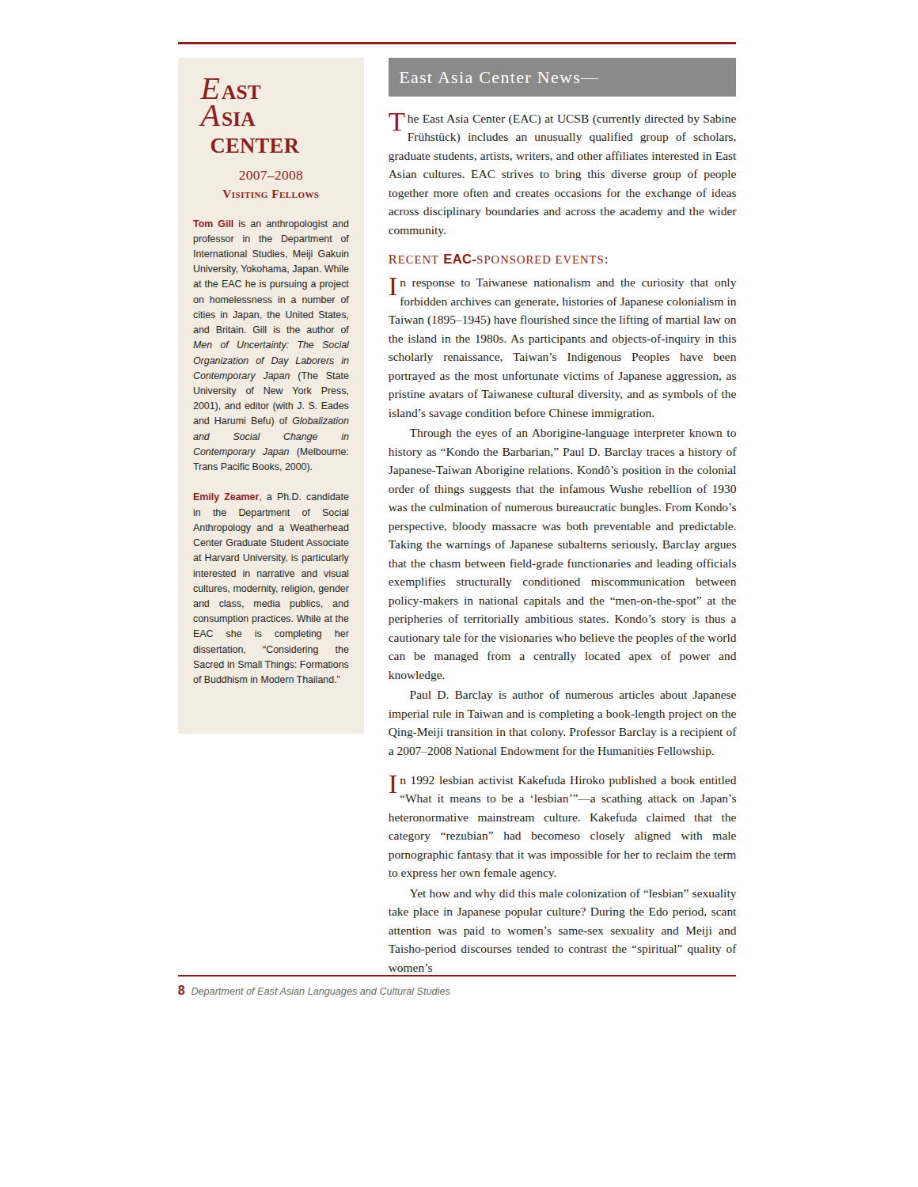E
AST
A
SIA
CENTER
2007–2008
Visiting Fellows
Tom Gill is an anthropologist and professor in the Department of International Studies, Meiji Gakuin University, Yokohama, Japan. While at the EAC he is pursuing a project on homelessness in a number of cities in Japan, the United States, and Britain. Gill is the author of Men of Uncertainty: The Social Organization of Day Laborers in Contemporary Japan (The State University of New York Press, 2001), and editor (with J. S. Eades and Harumi Befu) of Globalization and Social Change in Contemporary Japan (Melbourne: Trans Pacific Books, 2000).
Emily Zeamer, a Ph.D. candidate in the Department of Social Anthropology and a Weatherhead Center Graduate Student Associate at Harvard University, is particularly interested in narrative and visual cultures, modernity, religion, gender and class, media publics, and consumption practices. While at the EAC she is completing her dissertation, “Considering the Sacred in Small Things: Formations of Buddhism in Modern Thailand.”
East Asia Center News—
The East Asia Center (EAC) at UCSB (currently directed by Sabine Frühstück) includes an unusually qualified group of scholars, graduate students, artists, writers, and other affiliates interested in East Asian cultures. EAC strives to bring this diverse group of people together more often and creates occasions for the exchange of ideas across disciplinary boundaries and across the academy and the wider community.
RECENT EAC-SPONSORED EVENTS:
In response to Taiwanese nationalism and the curiosity that only forbidden archives can generate, histories of Japanese colonialism in Taiwan (1895–1945) have flourished since the lifting of martial law on the island in the 1980s. As participants and objects-of-inquiry in this scholarly renaissance, Taiwan’s Indigenous Peoples have been portrayed as the most unfortunate victims of Japanese aggression, as pristine avatars of Taiwanese cultural diversity, and as symbols of the island’s savage condition before Chinese immigration.
Through the eyes of an Aborigine-language interpreter known to history as “Kondo the Barbarian,” Paul D. Barclay traces a history of Japanese-Taiwan Aborigine relations. Kondô’s position in the colonial order of things suggests that the infamous Wushe rebellion of 1930 was the culmination of numerous bureaucratic bungles. From Kondo’s perspective, bloody massacre was both preventable and predictable. Taking the warnings of Japanese subalterns seriously, Barclay argues that the chasm between field-grade functionaries and leading officials exemplifies structurally conditioned miscommunication between policy-makers in national capitals and the “men-on-the-spot” at the peripheries of territorially ambitious states. Kondo’s story is thus a cautionary tale for the visionaries who believe the peoples of the world can be managed from a centrally located apex of power and knowledge.
Paul D. Barclay is author of numerous articles about Japanese imperial rule in Taiwan and is completing a book-length project on the Qing-Meiji transition in that colony. Professor Barclay is a recipient of a 2007–2008 National Endowment for the Humanities Fellowship.
In 1992 lesbian activist Kakefuda Hiroko published a book entitled “What it means to be a ‘lesbian’”—a scathing attack on Japan’s heteronormative mainstream culture. Kakefuda claimed that the category “rezubian” had becomeso closely aligned with male pornographic fantasy that it was impossible for her to reclaim the term to express her own female agency.
Yet how and why did this male colonization of “lesbian” sexuality take place in Japanese popular culture? During the Edo period, scant attention was paid to women’s same-sex sexuality and Meiji and Taisho-period discourses tended to contrast the “spiritual” quality of women’s
8 Department of East Asian Languages and Cultural Studies